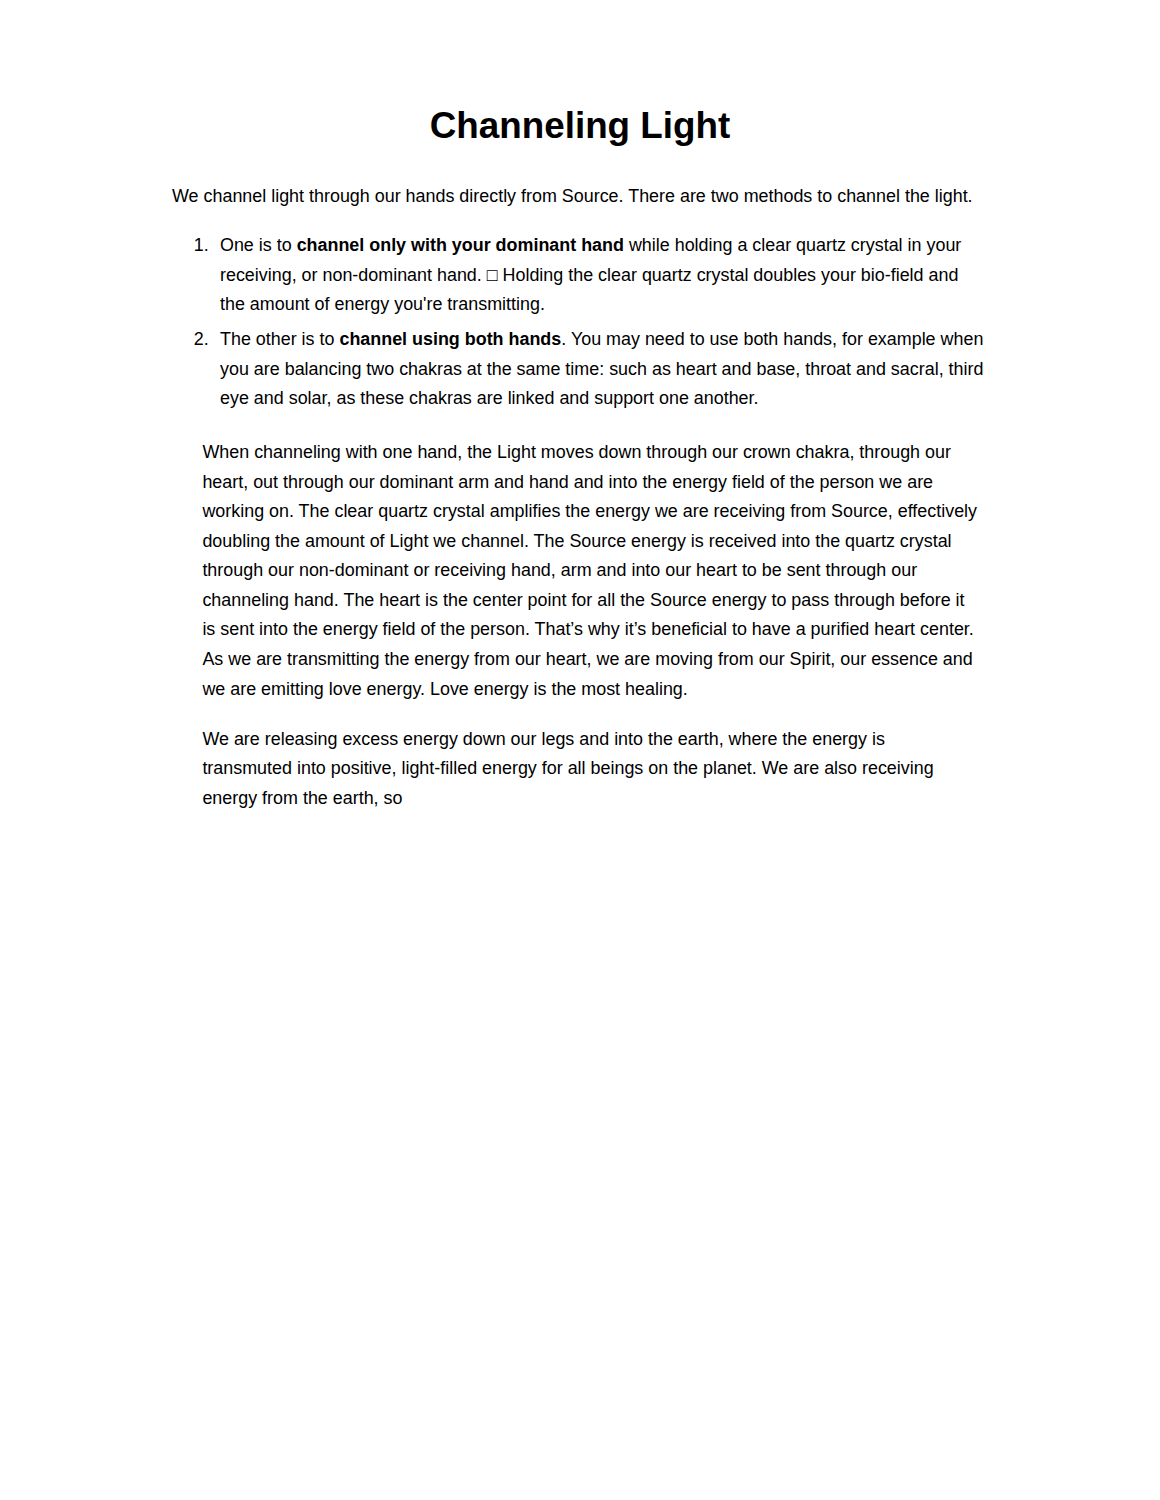Channeling Light
We channel light through our hands directly from Source. There are two methods to channel the light.
One is to channel only with your dominant hand while holding a clear quartz crystal in your receiving, or non-dominant hand. □ Holding the clear quartz crystal doubles your bio-field and the amount of energy you're transmitting.
The other is to channel using both hands. You may need to use both hands, for example when you are balancing two chakras at the same time: such as heart and base, throat and sacral, third eye and solar, as these chakras are linked and support one another.
When channeling with one hand, the Light moves down through our crown chakra, through our heart, out through our dominant arm and hand and into the energy field of the person we are working on. The clear quartz crystal amplifies the energy we are receiving from Source, effectively doubling the amount of Light we channel. The Source energy is received into the quartz crystal through our non-dominant or receiving hand, arm and into our heart to be sent through our channeling hand. The heart is the center point for all the Source energy to pass through before it is sent into the energy field of the person. That’s why it’s beneficial to have a purified heart center. As we are transmitting the energy from our heart, we are moving from our Spirit, our essence and we are emitting love energy. Love energy is the most healing.
We are releasing excess energy down our legs and into the earth, where the energy is transmuted into positive, light-filled energy for all beings on the planet. We are also receiving energy from the earth, so